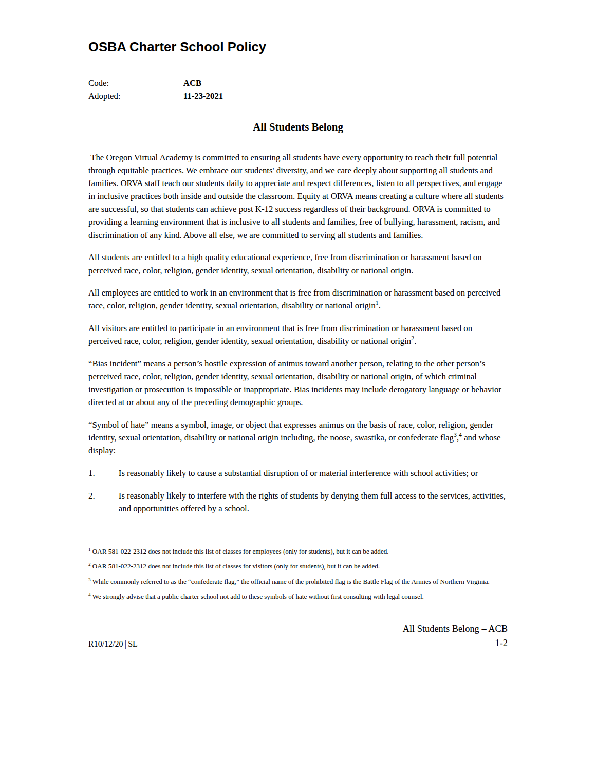OSBA Charter School Policy
Code: ACB
Adopted: 11-23-2021
All Students Belong
The Oregon Virtual Academy is committed to ensuring all students have every opportunity to reach their full potential through equitable practices. We embrace our students' diversity, and we care deeply about supporting all students and families. ORVA staff teach our students daily to appreciate and respect differences, listen to all perspectives, and engage in inclusive practices both inside and outside the classroom. Equity at ORVA means creating a culture where all students are successful, so that students can achieve post K-12 success regardless of their background. ORVA is committed to providing a learning environment that is inclusive to all students and families, free of bullying, harassment, racism, and discrimination of any kind. Above all else, we are committed to serving all students and families.
All students are entitled to a high quality educational experience, free from discrimination or harassment based on perceived race, color, religion, gender identity, sexual orientation, disability or national origin.
All employees are entitled to work in an environment that is free from discrimination or harassment based on perceived race, color, religion, gender identity, sexual orientation, disability or national origin1.
All visitors are entitled to participate in an environment that is free from discrimination or harassment based on perceived race, color, religion, gender identity, sexual orientation, disability or national origin2.
“Bias incident” means a person’s hostile expression of animus toward another person, relating to the other person’s perceived race, color, religion, gender identity, sexual orientation, disability or national origin, of which criminal investigation or prosecution is impossible or inappropriate. Bias incidents may include derogatory language or behavior directed at or about any of the preceding demographic groups.
“Symbol of hate” means a symbol, image, or object that expresses animus on the basis of race, color, religion, gender identity, sexual orientation, disability or national origin including, the noose, swastika, or confederate flag3,4 and whose display:
Is reasonably likely to cause a substantial disruption of or material interference with school activities; or
Is reasonably likely to interfere with the rights of students by denying them full access to the services, activities, and opportunities offered by a school.
1 OAR 581-022-2312 does not include this list of classes for employees (only for students), but it can be added.
2 OAR 581-022-2312 does not include this list of classes for visitors (only for students), but it can be added.
3 While commonly referred to as the “confederate flag,” the official name of the prohibited flag is the Battle Flag of the Armies of Northern Virginia.
4 We strongly advise that a public charter school not add to these symbols of hate without first consulting with legal counsel.
R10/12/20 | SL
All Students Belong – ACB 1-2